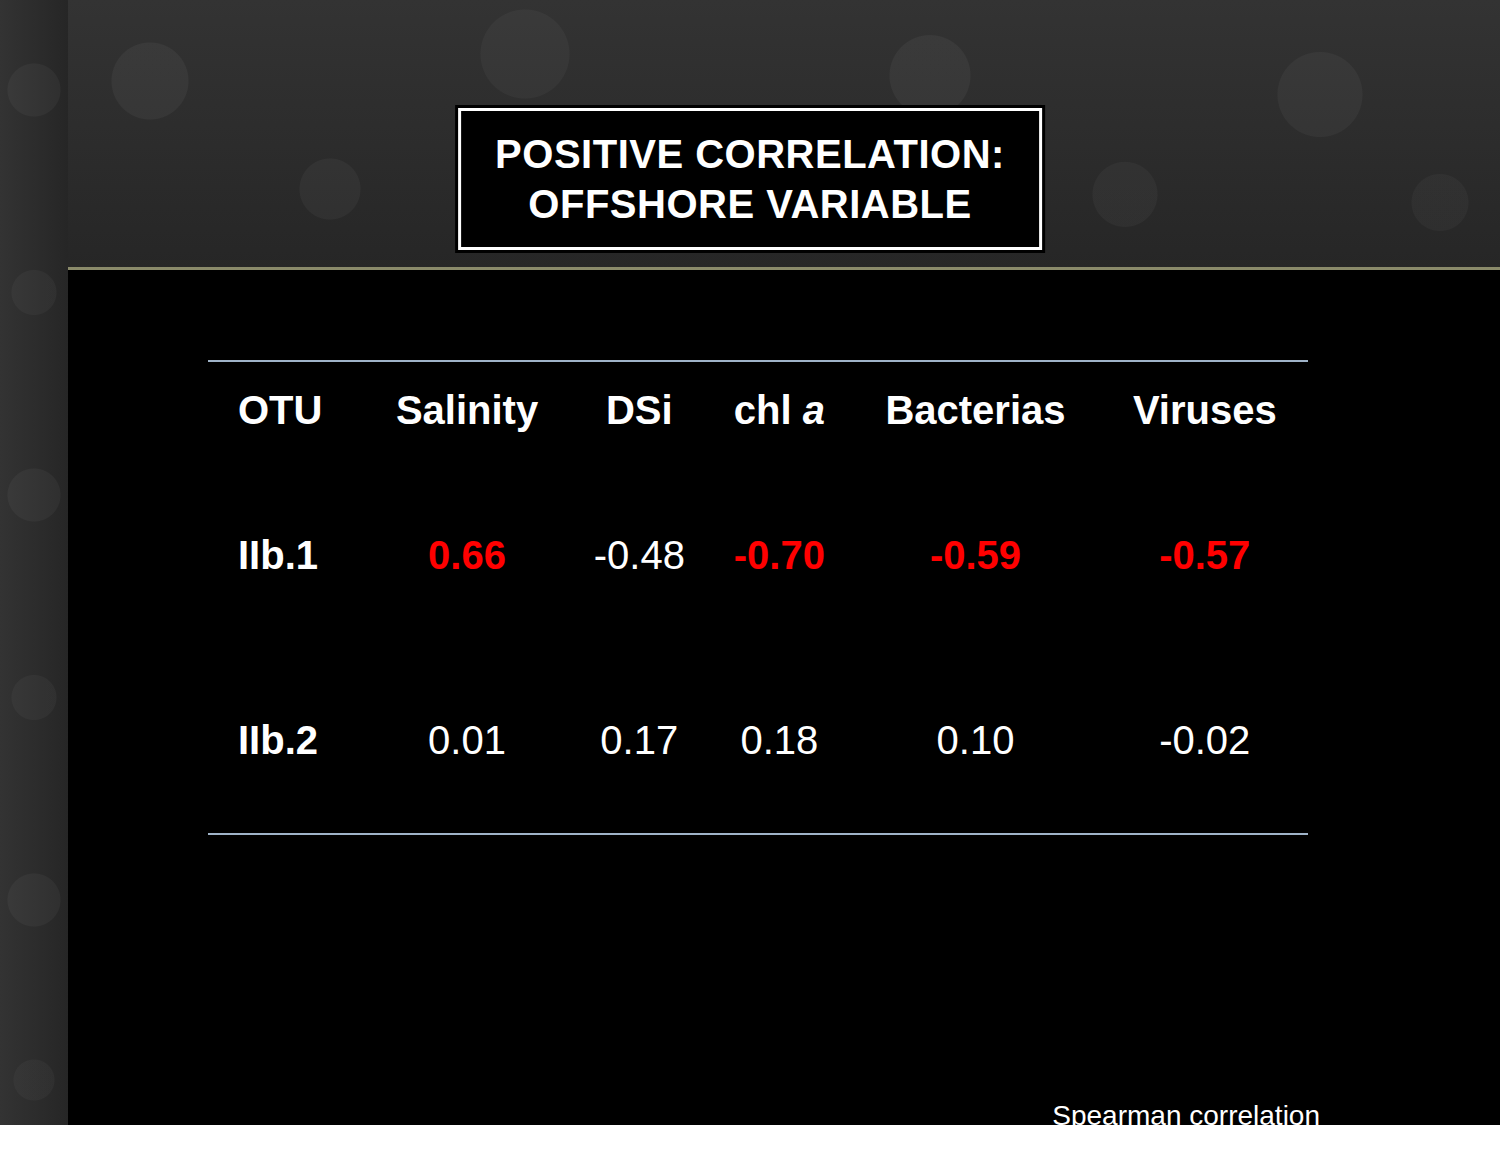Positive Correlation:
Offshore Variable
| OTU | Salinity | DSi | chl a | Bacterias | Viruses |
| --- | --- | --- | --- | --- | --- |
| IIb.1 | 0.66 | -0.48 | -0.70 | -0.59 | -0.57 |
| IIb.2 | 0.01 | 0.17 | 0.18 | 0.10 | -0.02 |
Spearman correlation